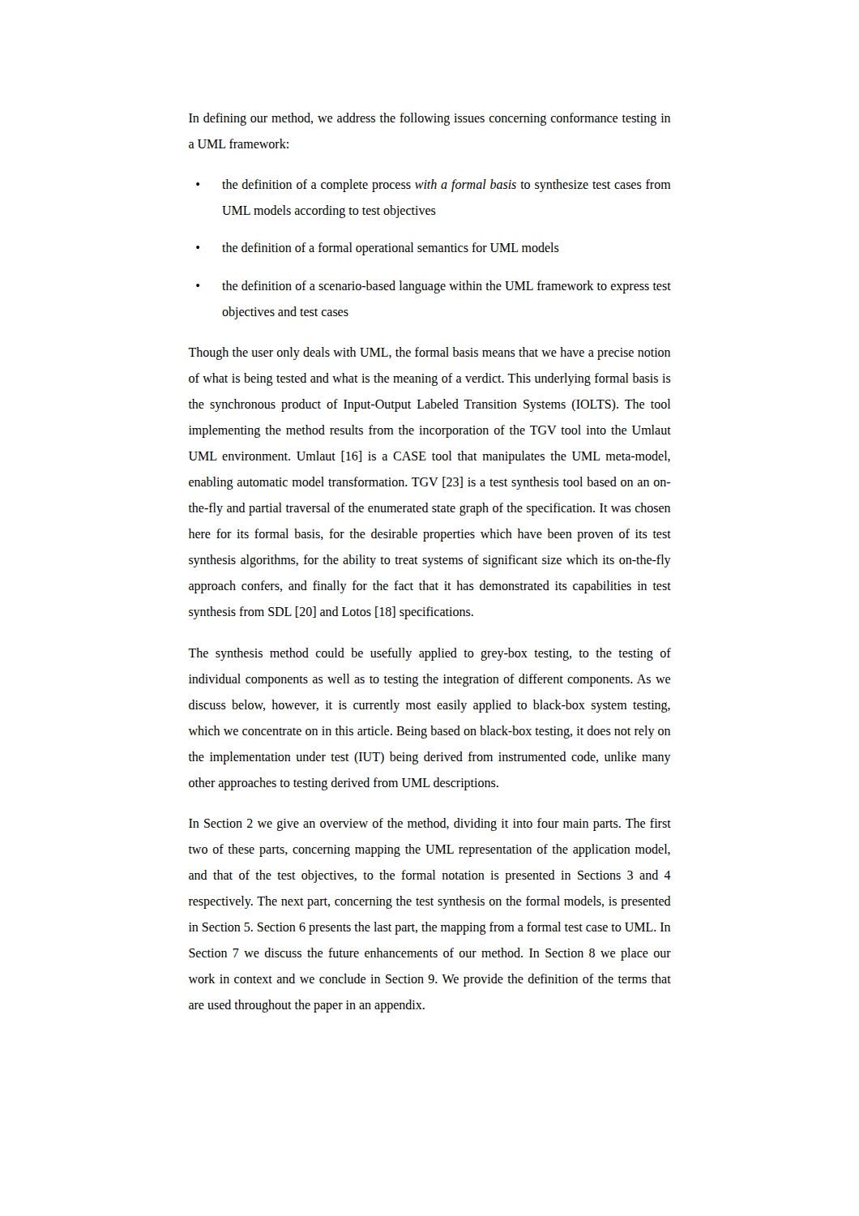In defining our method, we address the following issues concerning conformance testing in a UML framework:
the definition of a complete process with a formal basis to synthesize test cases from UML models according to test objectives
the definition of a formal operational semantics for UML models
the definition of a scenario-based language within the UML framework to express test objectives and test cases
Though the user only deals with UML, the formal basis means that we have a precise notion of what is being tested and what is the meaning of a verdict. This underlying formal basis is the synchronous product of Input-Output Labeled Transition Systems (IOLTS). The tool implementing the method results from the incorporation of the TGV tool into the Umlaut UML environment. Umlaut [16] is a CASE tool that manipulates the UML meta-model, enabling automatic model transformation. TGV [23] is a test synthesis tool based on an on-the-fly and partial traversal of the enumerated state graph of the specification. It was chosen here for its formal basis, for the desirable properties which have been proven of its test synthesis algorithms, for the ability to treat systems of significant size which its on-the-fly approach confers, and finally for the fact that it has demonstrated its capabilities in test synthesis from SDL [20] and Lotos [18] specifications.
The synthesis method could be usefully applied to grey-box testing, to the testing of individual components as well as to testing the integration of different components. As we discuss below, however, it is currently most easily applied to black-box system testing, which we concentrate on in this article. Being based on black-box testing, it does not rely on the implementation under test (IUT) being derived from instrumented code, unlike many other approaches to testing derived from UML descriptions.
In Section 2 we give an overview of the method, dividing it into four main parts. The first two of these parts, concerning mapping the UML representation of the application model, and that of the test objectives, to the formal notation is presented in Sections 3 and 4 respectively. The next part, concerning the test synthesis on the formal models, is presented in Section 5. Section 6 presents the last part, the mapping from a formal test case to UML. In Section 7 we discuss the future enhancements of our method. In Section 8 we place our work in context and we conclude in Section 9. We provide the definition of the terms that are used throughout the paper in an appendix.